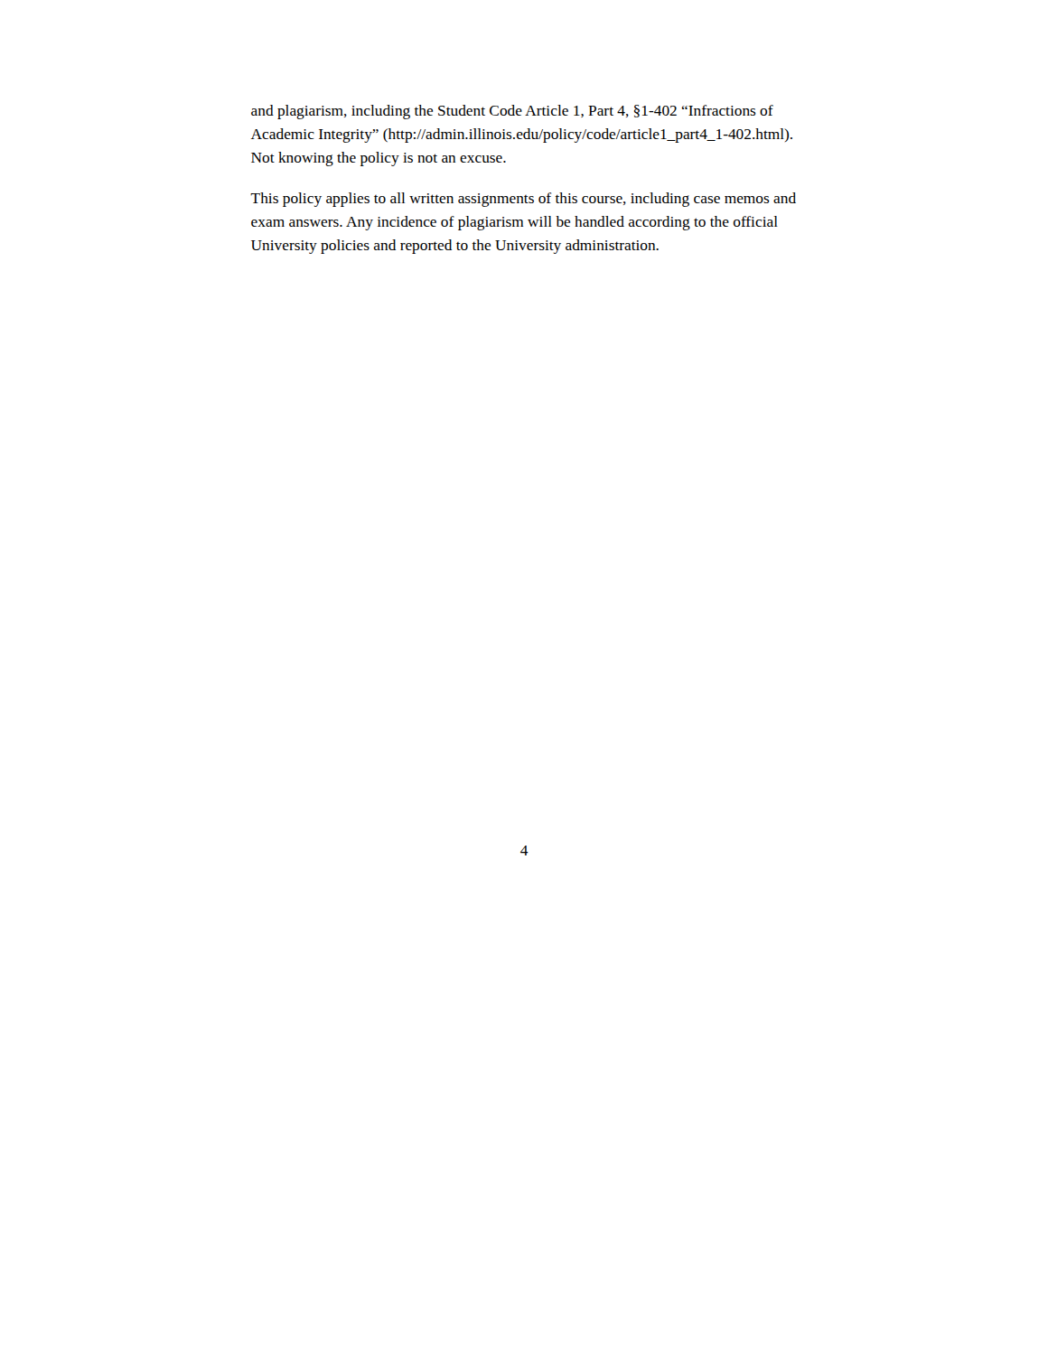and plagiarism, including the Student Code Article 1, Part 4, §1-402 “Infractions of Academic Integrity” (http://admin.illinois.edu/policy/code/article1_part4_1-402.html). Not knowing the policy is not an excuse.
This policy applies to all written assignments of this course, including case memos and exam answers. Any incidence of plagiarism will be handled according to the official University policies and reported to the University administration.
4